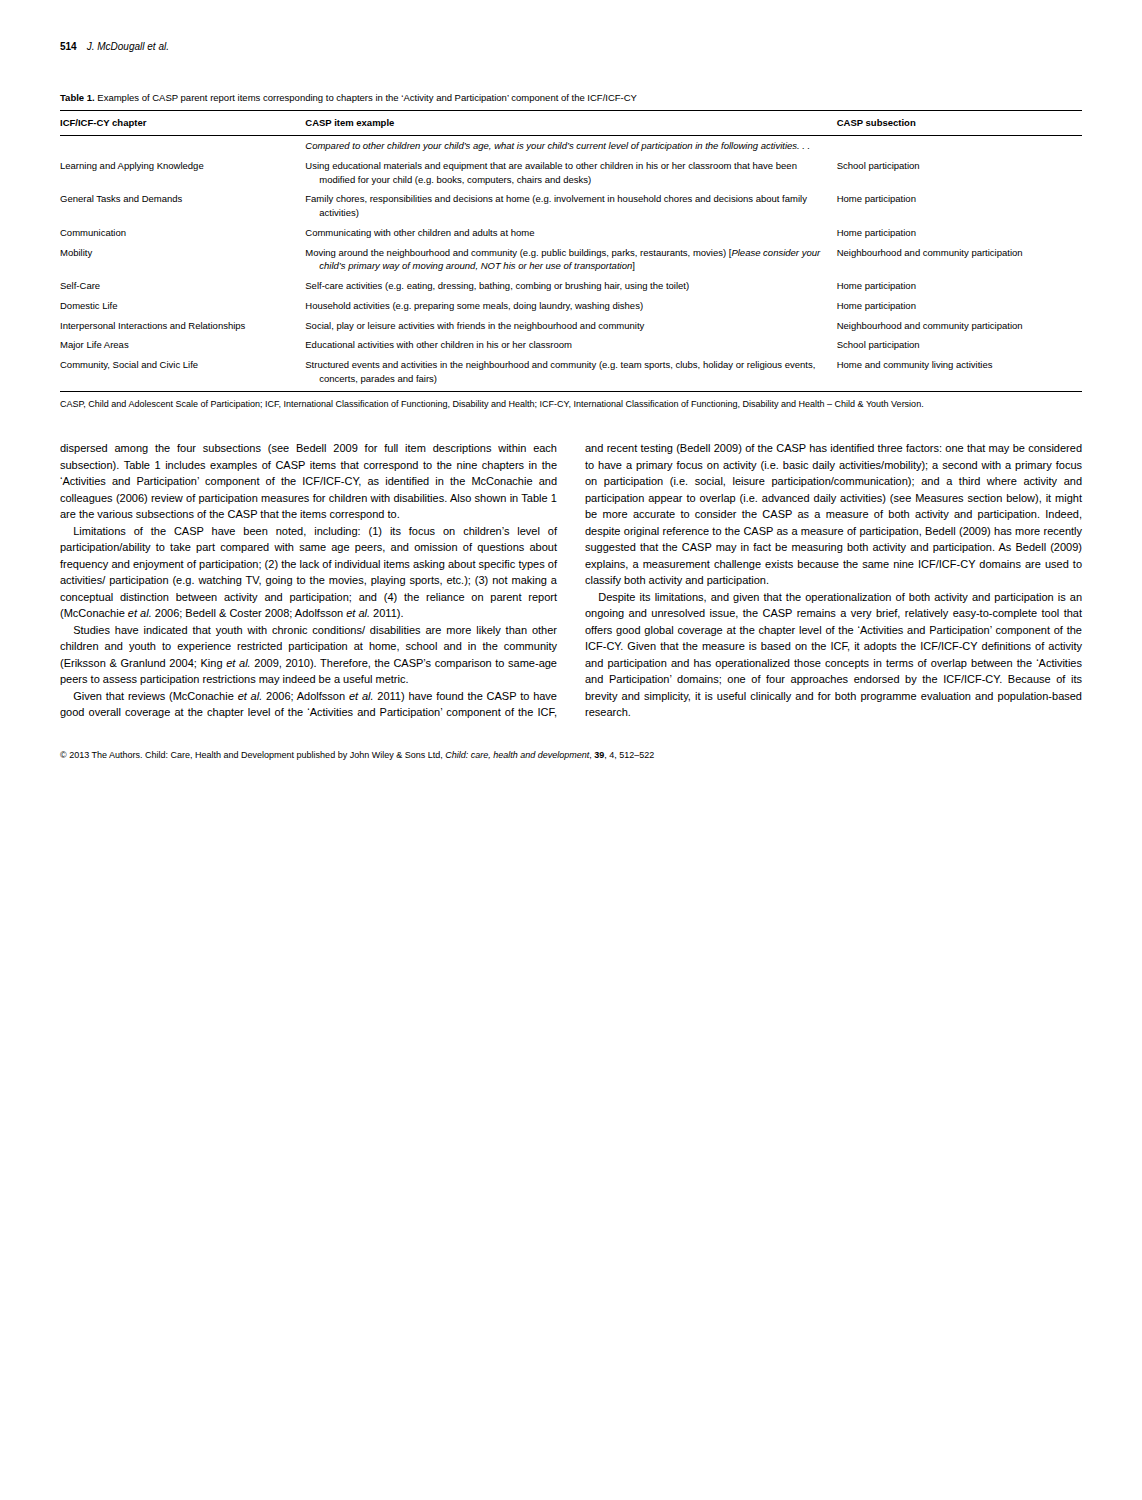514 J. McDougall et al.
Table 1. Examples of CASP parent report items corresponding to chapters in the ‘Activity and Participation’ component of the ICF/ICF-CY
| ICF/ICF-CY chapter | CASP item example | CASP subsection |
| --- | --- | --- |
| | Compared to other children your child’s age, what is your child’s current level of participation in the following activities. . . | |
| Learning and Applying Knowledge | Using educational materials and equipment that are available to other children in his or her classroom that have been modified for your child (e.g. books, computers, chairs and desks) | School participation |
| General Tasks and Demands | Family chores, responsibilities and decisions at home (e.g. involvement in household chores and decisions about family activities) | Home participation |
| Communication | Communicating with other children and adults at home | Home participation |
| Mobility | Moving around the neighbourhood and community (e.g. public buildings, parks, restaurants, movies) [ Please consider your child’s primary way of moving around, NOT his or her use of transportation ] | Neighbourhood and community participation |
| Self-Care | Self-care activities (e.g. eating, dressing, bathing, combing or brushing hair, using the toilet) | Home participation |
| Domestic Life | Household activities (e.g. preparing some meals, doing laundry, washing dishes) | Home participation |
| Interpersonal Interactions and Relationships | Social, play or leisure activities with friends in the neighbourhood and community | Neighbourhood and community participation |
| Major Life Areas | Educational activities with other children in his or her classroom | School participation |
| Community, Social and Civic Life | Structured events and activities in the neighbourhood and community (e.g. team sports, clubs, holiday or religious events, concerts, parades and fairs) | Home and community living activities |
CASP, Child and Adolescent Scale of Participation; ICF, International Classification of Functioning, Disability and Health; ICF-CY, International Classification of Functioning, Disability and Health – Child & Youth Version.
dispersed among the four subsections (see Bedell 2009 for full item descriptions within each subsection). Table 1 includes examples of CASP items that correspond to the nine chapters in the ‘Activities and Participation’ component of the ICF/ICF-CY, as identified in the McConachie and colleagues (2006) review of participation measures for children with disabilities. Also shown in Table 1 are the various subsections of the CASP that the items correspond to.
Limitations of the CASP have been noted, including: (1) its focus on children’s level of participation/ability to take part compared with same age peers, and omission of questions about frequency and enjoyment of participation; (2) the lack of individual items asking about specific types of activities/ participation (e.g. watching TV, going to the movies, playing sports, etc.); (3) not making a conceptual distinction between activity and participation; and (4) the reliance on parent report (McConachie et al. 2006; Bedell & Coster 2008; Adolfsson et al. 2011).
Studies have indicated that youth with chronic conditions/ disabilities are more likely than other children and youth to experience restricted participation at home, school and in the community (Eriksson & Granlund 2004; King et al. 2009, 2010). Therefore, the CASP’s comparison to same-age peers to assess participation restrictions may indeed be a useful metric.
Given that reviews (McConachie et al. 2006; Adolfsson et al. 2011) have found the CASP to have good overall coverage at the chapter level of the ‘Activities and Participation’ component of the ICF, and recent testing (Bedell 2009) of the CASP has identified three factors: one that may be considered to have a primary focus on activity (i.e. basic daily activities/mobility); a second with a primary focus on participation (i.e. social, leisure participation/communication); and a third where activity and participation appear to overlap (i.e. advanced daily activities) (see Measures section below), it might be more accurate to consider the CASP as a measure of both activity and participation. Indeed, despite original reference to the CASP as a measure of participation, Bedell (2009) has more recently suggested that the CASP may in fact be measuring both activity and participation. As Bedell (2009) explains, a measurement challenge exists because the same nine ICF/ICF-CY domains are used to classify both activity and participation.
Despite its limitations, and given that the operationalization of both activity and participation is an ongoing and unresolved issue, the CASP remains a very brief, relatively easy-to-complete tool that offers good global coverage at the chapter level of the ‘Activities and Participation’ component of the ICF-CY. Given that the measure is based on the ICF, it adopts the ICF/ICF-CY definitions of activity and participation and has operationalized those concepts in terms of overlap between the ‘Activities and Participation’ domains; one of four approaches endorsed by the ICF/ICF-CY. Because of its brevity and simplicity, it is useful clinically and for both programme evaluation and population-based research.
© 2013 The Authors. Child: Care, Health and Development published by John Wiley & Sons Ltd, Child: care, health and development, 39, 4, 512–522